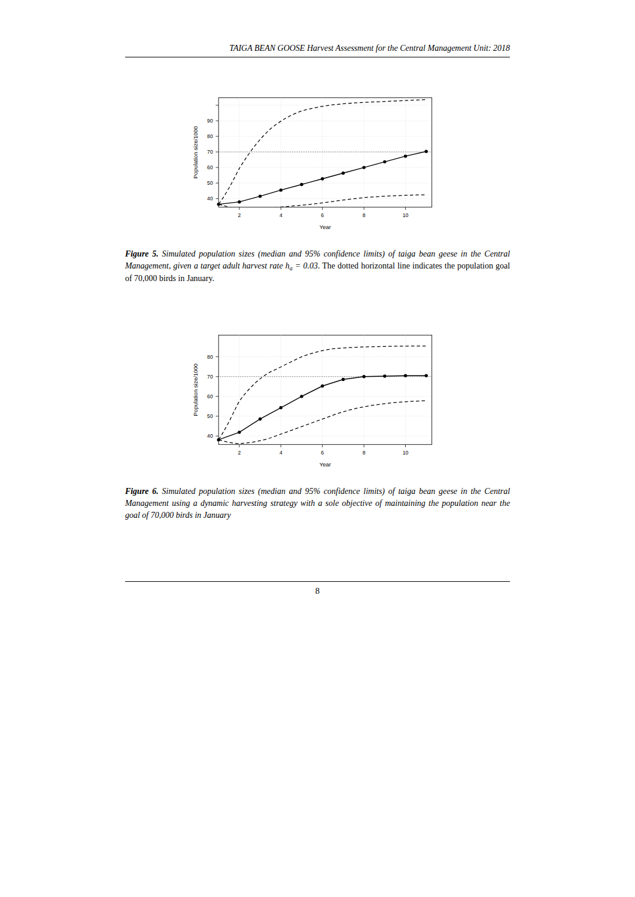TAIGA BEAN GOOSE Harvest Assessment for the Central Management Unit: 2018
40 50 60 70 80 90 2 4 6 8 10 Year Population size/1000
Figure 5. Simulated population sizes (median and 95% confidence limits) of taiga bean geese in the Central Management, given a target adult harvest rate ha = 0.03. The dotted horizontal line indicates the population goal of 70,000 birds in January.
40 50 60 70 80 2 4 6 8 10 Year Population size/1000
Figure 6. Simulated population sizes (median and 95% confidence limits) of taiga bean geese in the Central Management using a dynamic harvesting strategy with a sole objective of maintaining the population near the goal of 70,000 birds in January
8